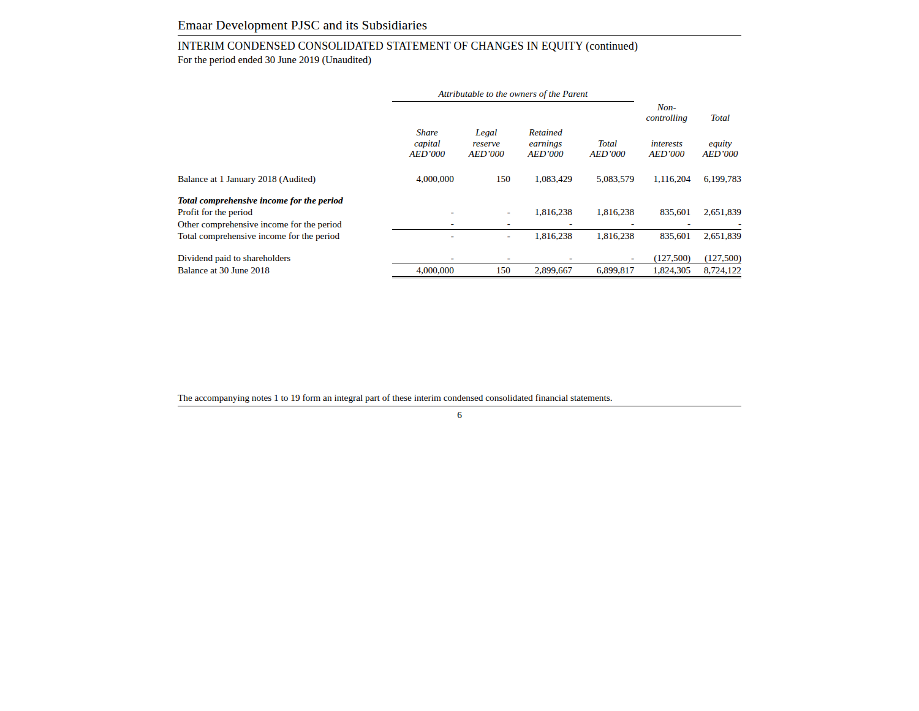Emaar Development PJSC and its Subsidiaries
INTERIM CONDENSED CONSOLIDATED STATEMENT OF CHANGES IN EQUITY (continued)
For the period ended 30 June 2019 (Unaudited)
| | Attributable to the owners of the Parent | | |
| | | | | | Non- controlling | Total |
| | Share capital AED’000 | Legal reserve AED’000 | Retained earnings AED’000 | Total AED’000 | interests AED’000 | equity AED’000 |
| Balance at 1 January 2018 (Audited) | 4,000,000 | 150 | 1,083,429 | 5,083,579 | 1,116,204 | 6,199,783 |
| Total comprehensive income for the period | | | | | | |
| Profit for the period | - | - | 1,816,238 | 1,816,238 | 835,601 | 2,651,839 |
| Other comprehensive income for the period | - | - | - | - | - | - |
| Total comprehensive income for the period | - | - | 1,816,238 | 1,816,238 | 835,601 | 2,651,839 |
| Dividend paid to shareholders | - | - | - | - | (127,500) | (127,500) |
| Balance at 30 June 2018 | 4,000,000 | 150 | 2,899,667 | 6,899,817 | 1,824,305 | 8,724,122 |
The accompanying notes 1 to 19 form an integral part of these interim condensed consolidated financial statements.
6